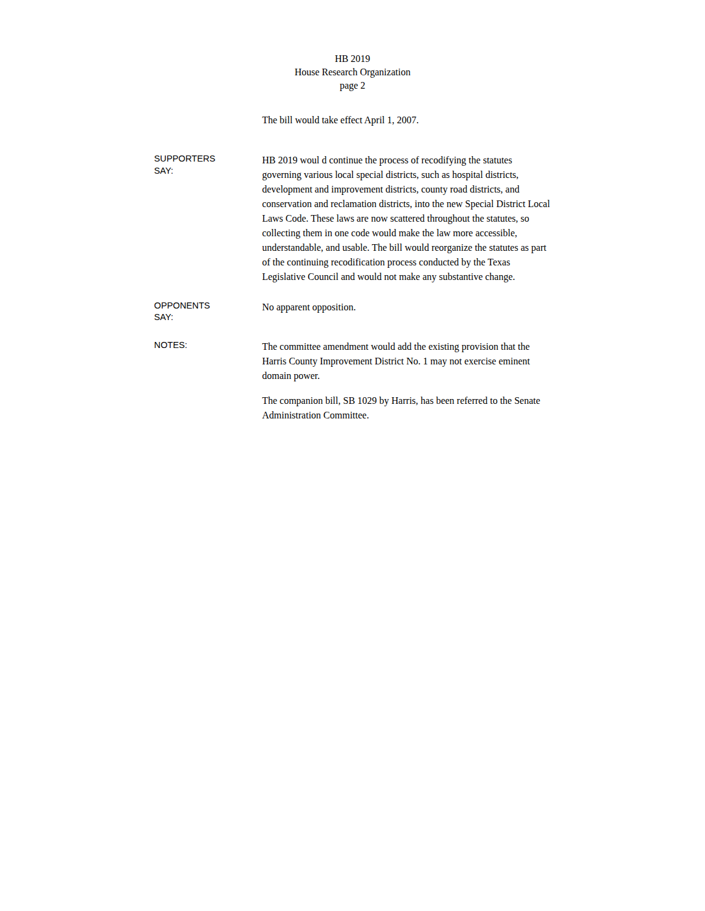HB 2019
House Research Organization
page 2
The bill would take effect April 1, 2007.
SUPPORTERS SAY:
HB 2019 woul d continue the process of recodifying the statutes governing various local special districts, such as hospital districts, development and improvement districts, county road districts, and conservation and reclamation districts, into the new Special District Local Laws Code. These laws are now scattered throughout the statutes, so collecting them in one code would make the law more accessible, understandable, and usable. The bill would reorganize the statutes as part of the continuing recodification process conducted by the Texas Legislative Council and would not make any substantive change.
OPPONENTS SAY:
No apparent opposition.
NOTES:
The committee amendment would add the existing provision that the Harris County Improvement District No. 1 may not exercise eminent domain power.
The companion bill, SB 1029 by Harris, has been referred to the Senate Administration Committee.